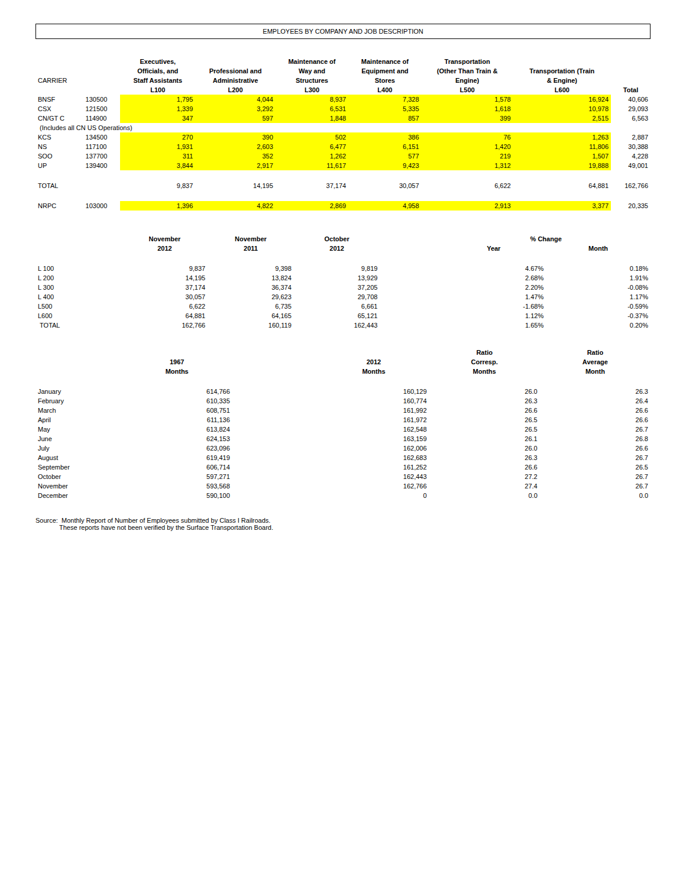EMPLOYEES BY COMPANY AND JOB DESCRIPTION
| | Executives, | | Maintenance of | Maintenance of | Transportation | | |
| | Officials, and | Professional and | Way and | Equipment and | (Other Than Train & | Transportation (Train | |
| CARRIER | | Staff Assistants | Administrative | Structures | Stores | Engine) | & Engine) | |
| | L100 | L200 | L300 | L400 | L500 | L600 | Total |
| BNSF | 130500 | 1,795 | 4,044 | 8,937 | 7,328 | 1,578 | 16,924 | 40,606 |
| CSX | 121500 | 1,339 | 3,292 | 6,531 | 5,335 | 1,618 | 10,978 | 29,093 |
| CN/GT C | 114900 | 347 | 597 | 1,848 | 857 | 399 | 2,515 | 6,563 |
| (Includes all CN US Operations) |
| KCS | 134500 | 270 | 390 | 502 | 386 | 76 | 1,263 | 2,887 |
| NS | 117100 | 1,931 | 2,603 | 6,477 | 6,151 | 1,420 | 11,806 | 30,388 |
| SOO | 137700 | 311 | 352 | 1,262 | 577 | 219 | 1,507 | 4,228 |
| UP | 139400 | 3,844 | 2,917 | 11,617 | 9,423 | 1,312 | 19,888 | 49,001 |
| TOTAL | | 9,837 | 14,195 | 37,174 | 30,057 | 6,622 | 64,881 | 162,766 |
| NRPC | 103000 | 1,396 | 4,822 | 2,869 | 4,958 | 2,913 | 3,377 | 20,335 |
| | November | November | October | | % Change |
| | 2012 | 2011 | 2012 | | Year | Month |
| L 100 | 9,837 | 9,398 | 9,819 | | 4.67% | 0.18% |
| L 200 | 14,195 | 13,824 | 13,929 | | 2.68% | 1.91% |
| L 300 | 37,174 | 36,374 | 37,205 | | 2.20% | -0.08% |
| L 400 | 30,057 | 29,623 | 29,708 | | 1.47% | 1.17% |
| L500 | 6,622 | 6,735 | 6,661 | | -1.68% | -0.59% |
| L600 | 64,881 | 64,165 | 65,121 | | 1.12% | -0.37% |
| TOTAL | 162,766 | 160,119 | 162,443 | | 1.65% | 0.20% |
| | | | | Ratio | Ratio |
| | 1967 | | 2012 | Corresp. | Average |
| | Months | | Months | Months | Month |
| January | 614,766 | | 160,129 | 26.0 | 26.3 |
| February | 610,335 | | 160,774 | 26.3 | 26.4 |
| March | 608,751 | | 161,992 | 26.6 | 26.6 |
| April | 611,136 | | 161,972 | 26.5 | 26.6 |
| May | 613,824 | | 162,548 | 26.5 | 26.7 |
| June | 624,153 | | 163,159 | 26.1 | 26.8 |
| July | 623,096 | | 162,006 | 26.0 | 26.6 |
| August | 619,419 | | 162,683 | 26.3 | 26.7 |
| September | 606,714 | | 161,252 | 26.6 | 26.5 |
| October | 597,271 | | 162,443 | 27.2 | 26.7 |
| November | 593,568 | | 162,766 | 27.4 | 26.7 |
| December | 590,100 | | 0 | 0.0 | 0.0 |
Source: Monthly Report of Number of Employees submitted by Class I Railroads.
These reports have not been verified by the Surface Transportation Board.